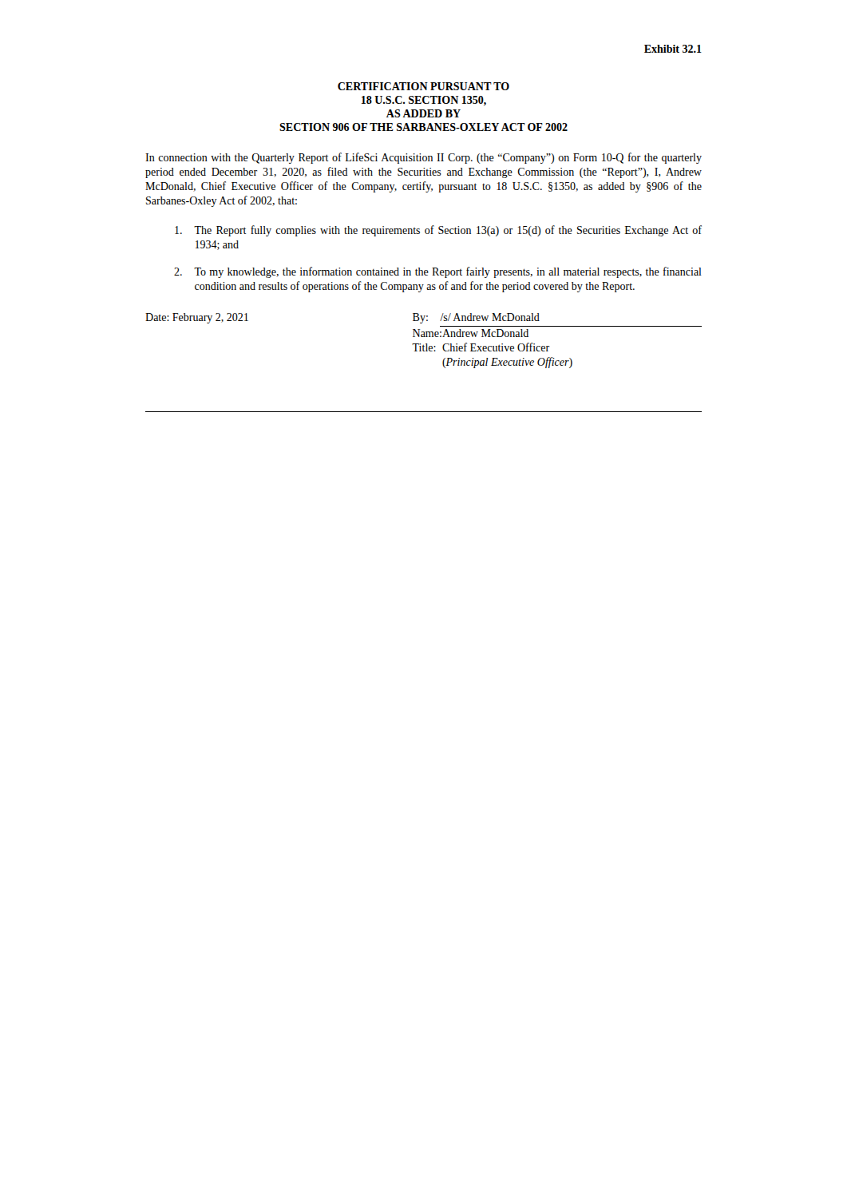Exhibit 32.1
CERTIFICATION PURSUANT TO
18 U.S.C. SECTION 1350,
AS ADDED BY
SECTION 906 OF THE SARBANES-OXLEY ACT OF 2002
In connection with the Quarterly Report of LifeSci Acquisition II Corp. (the “Company”) on Form 10-Q for the quarterly period ended December 31, 2020, as filed with the Securities and Exchange Commission (the “Report”), I, Andrew McDonald, Chief Executive Officer of the Company, certify, pursuant to 18 U.S.C. §1350, as added by §906 of the Sarbanes-Oxley Act of 2002, that:
The Report fully complies with the requirements of Section 13(a) or 15(d) of the Securities Exchange Act of 1934; and
To my knowledge, the information contained in the Report fairly presents, in all material respects, the financial condition and results of operations of the Company as of and for the period covered by the Report.
| Date: February 2, 2021 | By: | /s/ Andrew McDonald |
| | / Name: / Andrew McDonald / / Title: / Chief Executive Officer / / / ( Principal Executive Officer ) / |